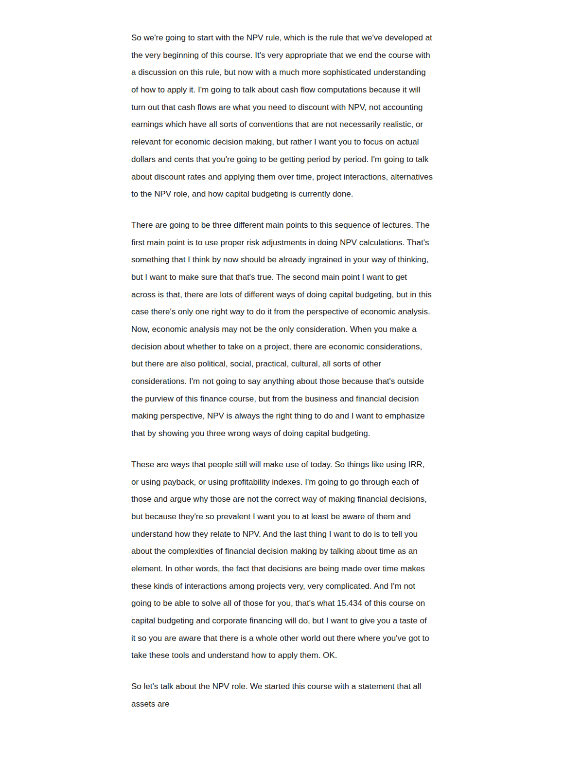So we're going to start with the NPV rule, which is the rule that we've developed at the very beginning of this course. It's very appropriate that we end the course with a discussion on this rule, but now with a much more sophisticated understanding of how to apply it. I'm going to talk about cash flow computations because it will turn out that cash flows are what you need to discount with NPV, not accounting earnings which have all sorts of conventions that are not necessarily realistic, or relevant for economic decision making, but rather I want you to focus on actual dollars and cents that you're going to be getting period by period. I'm going to talk about discount rates and applying them over time, project interactions, alternatives to the NPV role, and how capital budgeting is currently done.
There are going to be three different main points to this sequence of lectures. The first main point is to use proper risk adjustments in doing NPV calculations. That's something that I think by now should be already ingrained in your way of thinking, but I want to make sure that that's true. The second main point I want to get across is that, there are lots of different ways of doing capital budgeting, but in this case there's only one right way to do it from the perspective of economic analysis. Now, economic analysis may not be the only consideration. When you make a decision about whether to take on a project, there are economic considerations, but there are also political, social, practical, cultural, all sorts of other considerations. I'm not going to say anything about those because that's outside the purview of this finance course, but from the business and financial decision making perspective, NPV is always the right thing to do and I want to emphasize that by showing you three wrong ways of doing capital budgeting.
These are ways that people still will make use of today. So things like using IRR, or using payback, or using profitability indexes. I'm going to go through each of those and argue why those are not the correct way of making financial decisions, but because they're so prevalent I want you to at least be aware of them and understand how they relate to NPV. And the last thing I want to do is to tell you about the complexities of financial decision making by talking about time as an element. In other words, the fact that decisions are being made over time makes these kinds of interactions among projects very, very complicated. And I'm not going to be able to solve all of those for you, that's what 15.434 of this course on capital budgeting and corporate financing will do, but I want to give you a taste of it so you are aware that there is a whole other world out there where you've got to take these tools and understand how to apply them. OK.
So let's talk about the NPV role. We started this course with a statement that all assets are